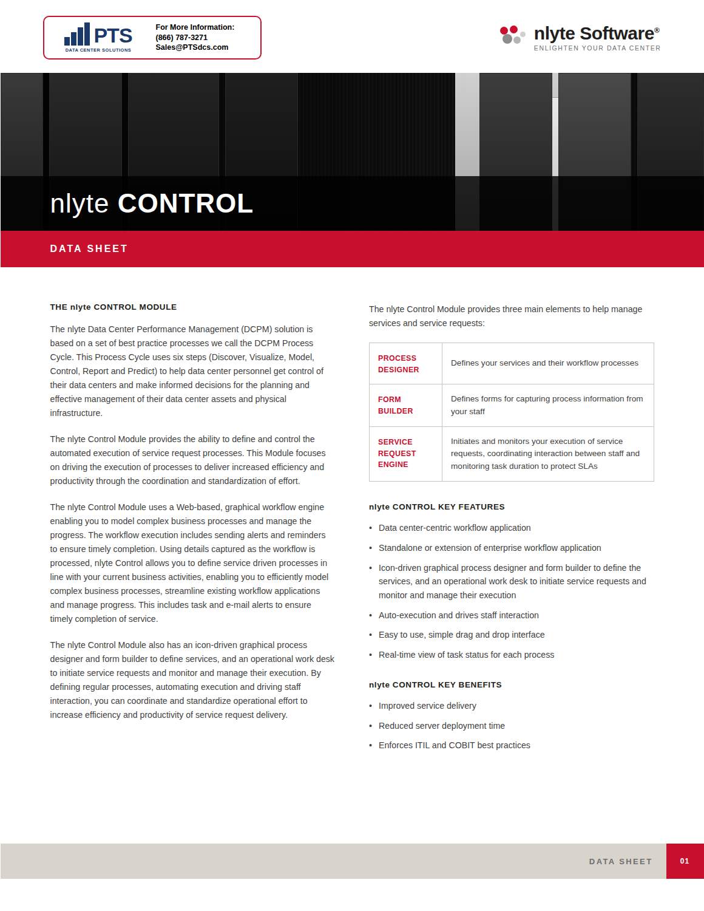PTS
DATA CENTER SOLUTIONS
For More Information:
(866) 787-3271
Sales@PTSdcs.com
nlyte Software®
ENLIGHTEN YOUR DATA CENTER
nlyte CONTROL
DATA SHEET
THE nlyte CONTROL MODULE
The nlyte Data Center Performance Management (DCPM) solution is based on a set of best practice processes we call the DCPM Process Cycle. This Process Cycle uses six steps (Discover, Visualize, Model, Control, Report and Predict) to help data center personnel get control of their data centers and make informed decisions for the planning and effective management of their data center assets and physical infrastructure.
The nlyte Control Module provides the ability to define and control the automated execution of service request processes. This Module focuses on driving the execution of processes to deliver increased efficiency and productivity through the coordination and standardization of effort.
The nlyte Control Module uses a Web-based, graphical workflow engine enabling you to model complex business processes and manage the progress. The workflow execution includes sending alerts and reminders to ensure timely completion. Using details captured as the workflow is processed, nlyte Control allows you to define service driven processes in line with your current business activities, enabling you to efficiently model complex business processes, streamline existing workflow applications and manage progress. This includes task and e-mail alerts to ensure timely completion of service.
The nlyte Control Module also has an icon-driven graphical process designer and form builder to define services, and an operational work desk to initiate service requests and monitor and manage their execution. By defining regular processes, automating execution and driving staff interaction, you can coordinate and standardize operational effort to increase efficiency and productivity of service request delivery.
The nlyte Control Module provides three main elements to help manage services and service requests:
| PROCESS DESIGNER | Defines your services and their workflow processes |
| FORM BUILDER | Defines forms for capturing process information from your staff |
| SERVICE REQUEST ENGINE | Initiates and monitors your execution of service requests, coordinating interaction between staff and monitoring task duration to protect SLAs |
nlyte CONTROL KEY FEATURES
Data center-centric workflow application
Standalone or extension of enterprise workflow application
Icon-driven graphical process designer and form builder to define the services, and an operational work desk to initiate service requests and monitor and manage their execution
Auto-execution and drives staff interaction
Easy to use, simple drag and drop interface
Real-time view of task status for each process
nlyte CONTROL KEY BENEFITS
Improved service delivery
Reduced server deployment time
Enforces ITIL and COBIT best practices
DATA SHEET
01